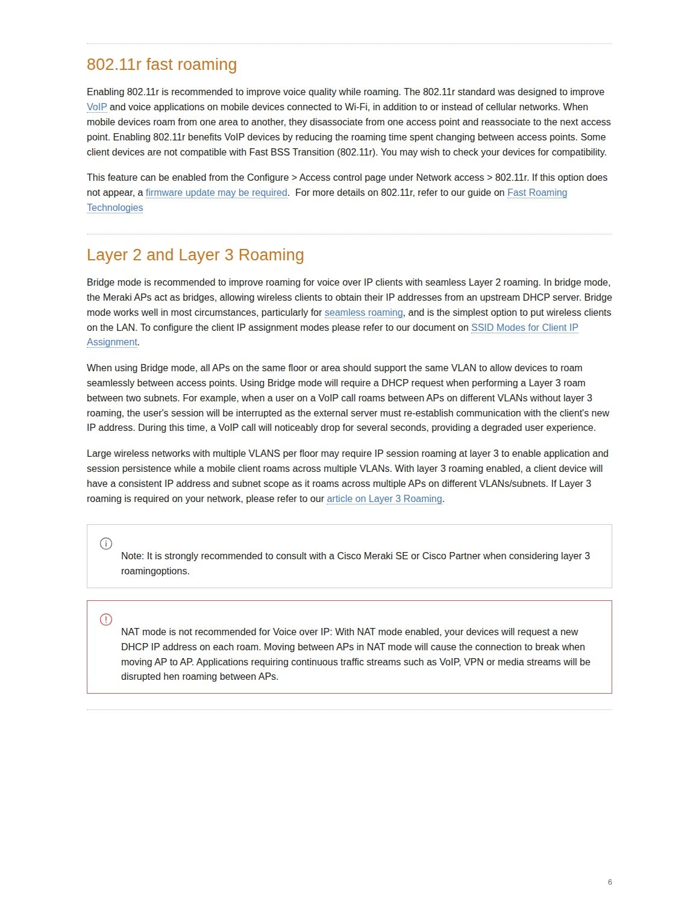802.11r fast roaming
Enabling 802.11r is recommended to improve voice quality while roaming. The 802.11r standard was designed to improve VoIP and voice applications on mobile devices connected to Wi-Fi, in addition to or instead of cellular networks. When mobile devices roam from one area to another, they disassociate from one access point and reassociate to the next access point. Enabling 802.11r benefits VoIP devices by reducing the roaming time spent changing between access points. Some client devices are not compatible with Fast BSS Transition (802.11r). You may wish to check your devices for compatibility.
This feature can be enabled from the Configure > Access control page under Network access > 802.11r. If this option does not appear, a firmware update may be required. For more details on 802.11r, refer to our guide on Fast Roaming Technologies
Layer 2 and Layer 3 Roaming
Bridge mode is recommended to improve roaming for voice over IP clients with seamless Layer 2 roaming. In bridge mode, the Meraki APs act as bridges, allowing wireless clients to obtain their IP addresses from an upstream DHCP server. Bridge mode works well in most circumstances, particularly for seamless roaming, and is the simplest option to put wireless clients on the LAN. To configure the client IP assignment modes please refer to our document on SSID Modes for Client IP Assignment.
When using Bridge mode, all APs on the same floor or area should support the same VLAN to allow devices to roam seamlessly between access points. Using Bridge mode will require a DHCP request when performing a Layer 3 roam between two subnets. For example, when a user on a VoIP call roams between APs on different VLANs without layer 3 roaming, the user's session will be interrupted as the external server must re-establish communication with the client's new IP address. During this time, a VoIP call will noticeably drop for several seconds, providing a degraded user experience.
Large wireless networks with multiple VLANS per floor may require IP session roaming at layer 3 to enable application and session persistence while a mobile client roams across multiple VLANs. With layer 3 roaming enabled, a client device will have a consistent IP address and subnet scope as it roams across multiple APs on different VLANs/subnets. If Layer 3 roaming is required on your network, please refer to our article on Layer 3 Roaming.
Note: It is strongly recommended to consult with a Cisco Meraki SE or Cisco Partner when considering layer 3 roamingoptions.
NAT mode is not recommended for Voice over IP: With NAT mode enabled, your devices will request a new DHCP IP address on each roam. Moving between APs in NAT mode will cause the connection to break when moving AP to AP. Applications requiring continuous traffic streams such as VoIP, VPN or media streams will be disrupted hen roaming between APs.
6